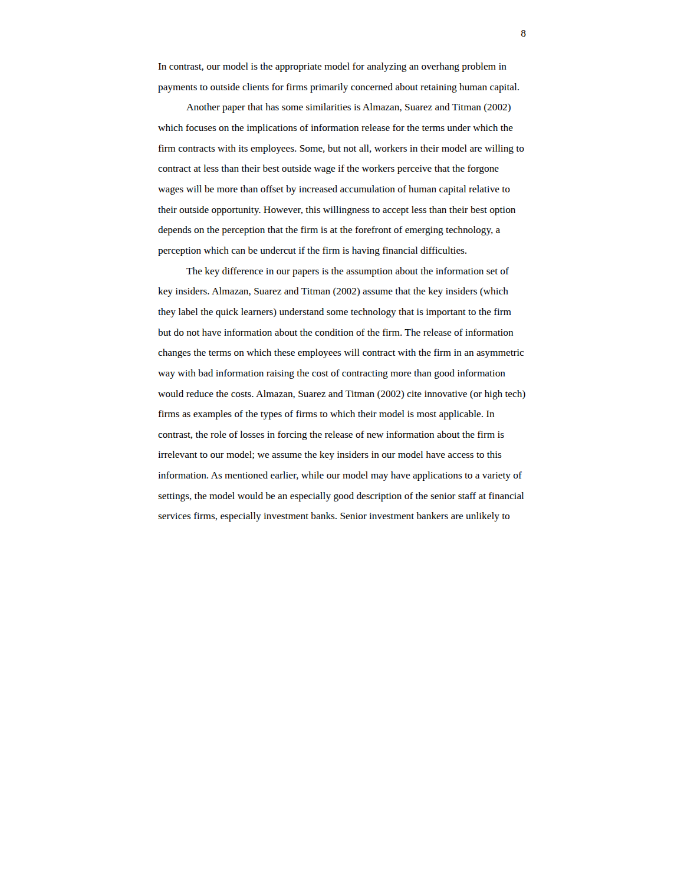8
In contrast, our model is the appropriate model for analyzing an overhang problem in payments to outside clients for firms primarily concerned about retaining human capital.
Another paper that has some similarities is Almazan, Suarez and Titman (2002) which focuses on the implications of information release for the terms under which the firm contracts with its employees. Some, but not all, workers in their model are willing to contract at less than their best outside wage if the workers perceive that the forgone wages will be more than offset by increased accumulation of human capital relative to their outside opportunity. However, this willingness to accept less than their best option depends on the perception that the firm is at the forefront of emerging technology, a perception which can be undercut if the firm is having financial difficulties.
The key difference in our papers is the assumption about the information set of key insiders. Almazan, Suarez and Titman (2002) assume that the key insiders (which they label the quick learners) understand some technology that is important to the firm but do not have information about the condition of the firm. The release of information changes the terms on which these employees will contract with the firm in an asymmetric way with bad information raising the cost of contracting more than good information would reduce the costs. Almazan, Suarez and Titman (2002) cite innovative (or high tech) firms as examples of the types of firms to which their model is most applicable. In contrast, the role of losses in forcing the release of new information about the firm is irrelevant to our model; we assume the key insiders in our model have access to this information. As mentioned earlier, while our model may have applications to a variety of settings, the model would be an especially good description of the senior staff at financial services firms, especially investment banks. Senior investment bankers are unlikely to